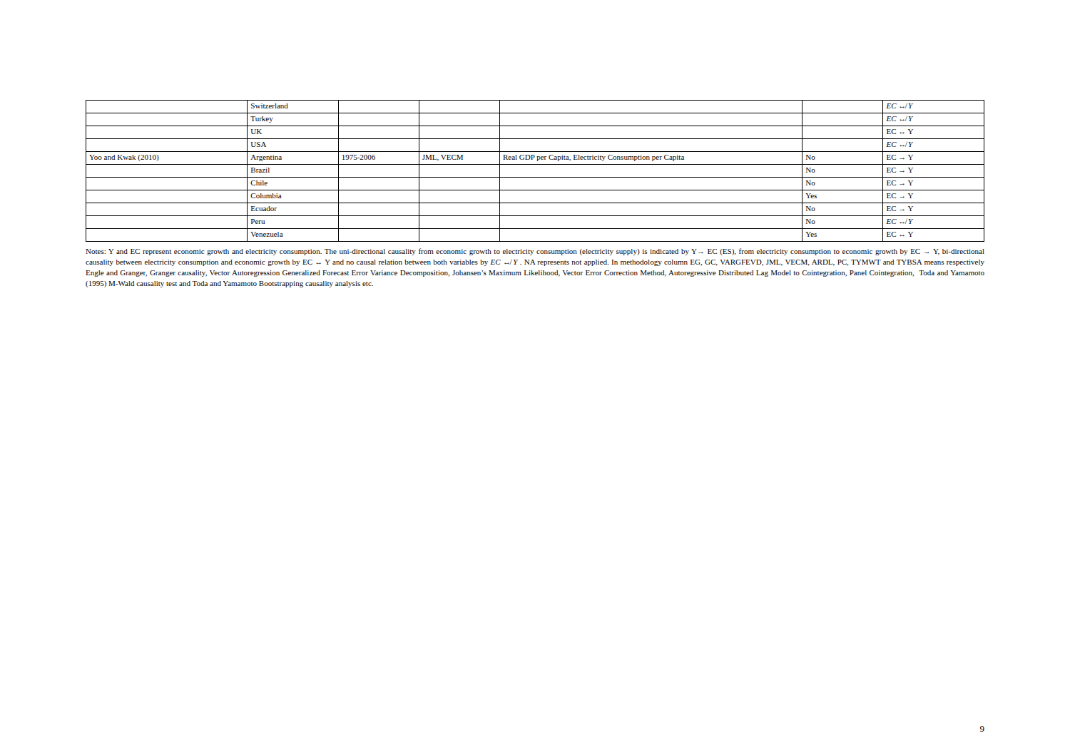| | Switzerland | | | | | EC ↮ Y |
| | Turkey | | | | | EC ↮ Y |
| | UK | | | | | EC ↔ Y |
| | USA | | | | | EC ↮ Y |
| Yoo and Kwak (2010) | Argentina | 1975-2006 | JML, VECM | Real GDP per Capita, Electricity Consumption per Capita | No | EC → Y |
| | Brazil | | | | No | EC → Y |
| | Chile | | | | No | EC → Y |
| | Columbia | | | | Yes | EC → Y |
| | Ecuador | | | | No | EC → Y |
| | Peru | | | | No | EC ↮ Y |
| | Venezuela | | | | Yes | EC ↔ Y |
Notes: Y and EC represent economic growth and electricity consumption. The uni-directional causality from economic growth to electricity consumption (electricity supply) is indicated by Y→ EC (ES), from electricity consumption to economic growth by EC → Y, bi-directional causality between electricity consumption and economic growth by EC ↔ Y and no causal relation between both variables by EC ↮ Y . NA represents not applied. In methodology column EG, GC, VARGFEVD, JML, VECM, ARDL, PC, TYMWT and TYBSA means respectively Engle and Granger, Granger causality, Vector Autoregression Generalized Forecast Error Variance Decomposition, Johansen’s Maximum Likelihood, Vector Error Correction Method, Autoregressive Distributed Lag Model to Cointegration, Panel Cointegration, Toda and Yamamoto (1995) M-Wald causality test and Toda and Yamamoto Bootstrapping causality analysis etc.
9